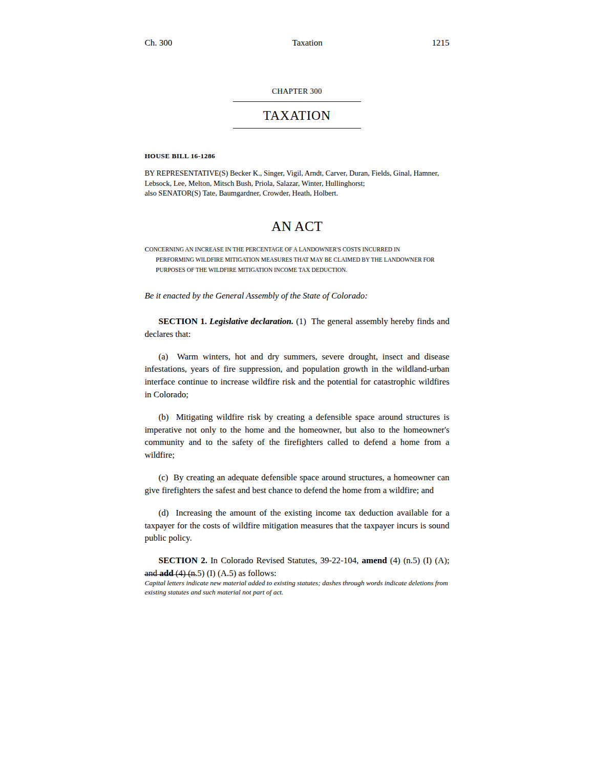Ch. 300 Taxation 1215
CHAPTER 300
TAXATION
HOUSE BILL 16-1286
BY REPRESENTATIVE(S) Becker K., Singer, Vigil, Arndt, Carver, Duran, Fields, Ginal, Hamner, Lebsock, Lee, Melton, Mitsch Bush, Priola, Salazar, Winter, Hullinghorst;
also SENATOR(S) Tate, Baumgardner, Crowder, Heath, Holbert.
AN ACT
CONCERNING AN INCREASE IN THE PERCENTAGE OF A LANDOWNER'S COSTS INCURRED IN PERFORMING WILDFIRE MITIGATION MEASURES THAT MAY BE CLAIMED BY THE LANDOWNER FOR PURPOSES OF THE WILDFIRE MITIGATION INCOME TAX DEDUCTION.
Be it enacted by the General Assembly of the State of Colorado:
SECTION 1. Legislative declaration. (1) The general assembly hereby finds and declares that:
(a) Warm winters, hot and dry summers, severe drought, insect and disease infestations, years of fire suppression, and population growth in the wildland-urban interface continue to increase wildfire risk and the potential for catastrophic wildfires in Colorado;
(b) Mitigating wildfire risk by creating a defensible space around structures is imperative not only to the home and the homeowner, but also to the homeowner's community and to the safety of the firefighters called to defend a home from a wildfire;
(c) By creating an adequate defensible space around structures, a homeowner can give firefighters the safest and best chance to defend the home from a wildfire; and
(d) Increasing the amount of the existing income tax deduction available for a taxpayer for the costs of wildfire mitigation measures that the taxpayer incurs is sound public policy.
SECTION 2. In Colorado Revised Statutes, 39-22-104, amend (4) (n.5) (I) (A); and add (4) (n.5) (I) (A.5) as follows:
Capital letters indicate new material added to existing statutes; dashes through words indicate deletions from existing statutes and such material not part of act.